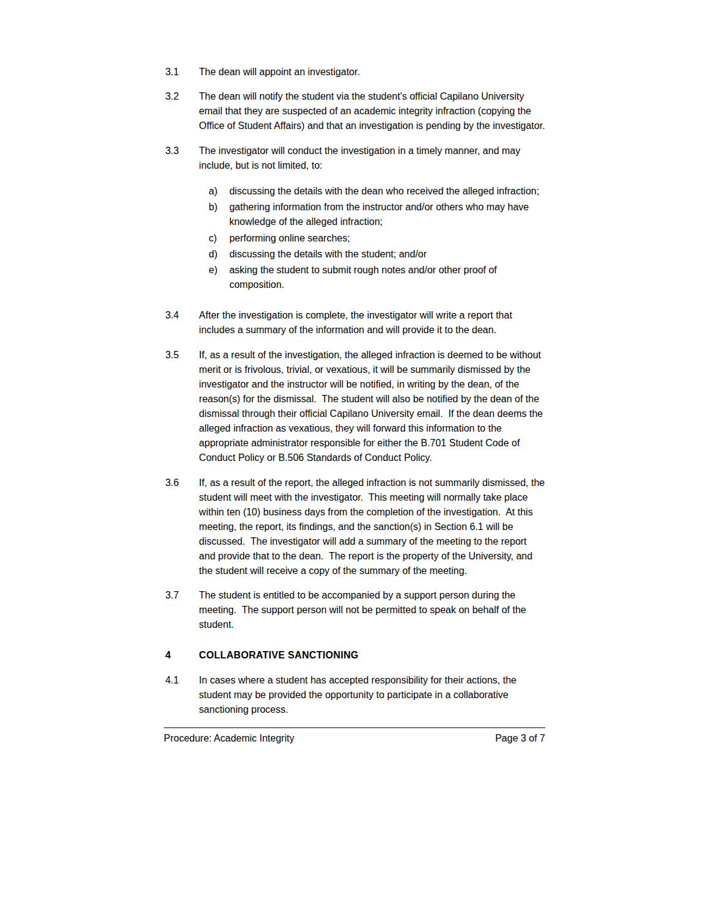3.1
The dean will appoint an investigator.
3.2
The dean will notify the student via the student's official Capilano University email that they are suspected of an academic integrity infraction (copying the Office of Student Affairs) and that an investigation is pending by the investigator.
3.3
The investigator will conduct the investigation in a timely manner, and may include, but is not limited, to:
a) discussing the details with the dean who received the alleged infraction;
b) gathering information from the instructor and/or others who may have knowledge of the alleged infraction;
c) performing online searches;
d) discussing the details with the student; and/or
e) asking the student to submit rough notes and/or other proof of composition.
3.4
After the investigation is complete, the investigator will write a report that includes a summary of the information and will provide it to the dean.
3.5
If, as a result of the investigation, the alleged infraction is deemed to be without merit or is frivolous, trivial, or vexatious, it will be summarily dismissed by the investigator and the instructor will be notified, in writing by the dean, of the reason(s) for the dismissal. The student will also be notified by the dean of the dismissal through their official Capilano University email. If the dean deems the alleged infraction as vexatious, they will forward this information to the appropriate administrator responsible for either the B.701 Student Code of Conduct Policy or B.506 Standards of Conduct Policy.
3.6
If, as a result of the report, the alleged infraction is not summarily dismissed, the student will meet with the investigator. This meeting will normally take place within ten (10) business days from the completion of the investigation. At this meeting, the report, its findings, and the sanction(s) in Section 6.1 will be discussed. The investigator will add a summary of the meeting to the report and provide that to the dean. The report is the property of the University, and the student will receive a copy of the summary of the meeting.
3.7
The student is entitled to be accompanied by a support person during the meeting. The support person will not be permitted to speak on behalf of the student.
4
COLLABORATIVE SANCTIONING
4.1
In cases where a student has accepted responsibility for their actions, the student may be provided the opportunity to participate in a collaborative sanctioning process.
Procedure: Academic Integrity
Page 3 of 7